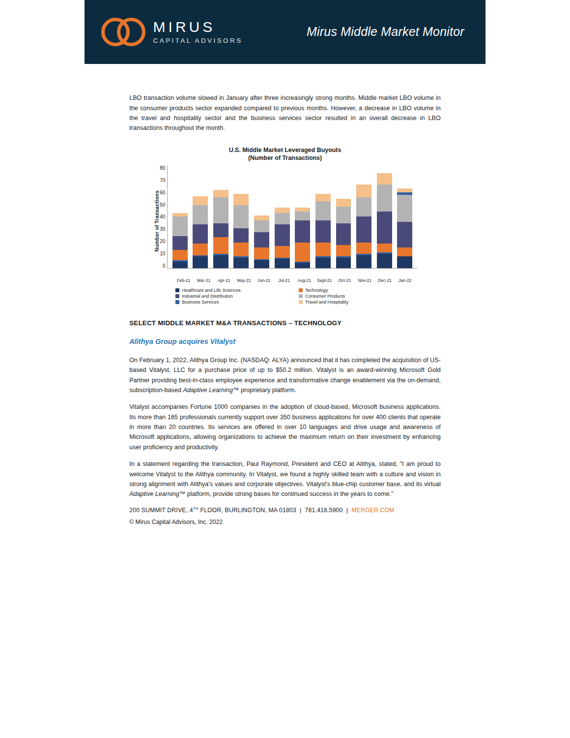MIRUS CAPITAL ADVISORS
Mirus Middle Market Monitor
LBO transaction volume slowed in January after three increasingly strong months. Middle market LBO volume in the consumer products sector expanded compared to previous months. However, a decrease in LBO volume in the travel and hospitality sector and the business services sector resulted in an overall decrease in LBO transactions throughout the month.
U.S. Middle Market Leveraged Buyouts
(Number of Transactions)
Number of Transactions
80 70 60 50 40 30 20 10 0
Feb-21 Mar-21 Apr-21 May-21 Jun-21 Jul-21 Aug-21 Sept-21 Oct-21 Nov-21 Dec-21 Jan-22
Healthcare and Life Sciences
Technology
Industrial and Distribution
Consumer Products
Business Services
Travel and Hospitality
SELECT MIDDLE MARKET M&A TRANSACTIONS – TECHNOLOGY
Alithya Group acquires Vitalyst
On February 1, 2022, Alithya Group Inc. (NASDAQ: ALYA) announced that it has completed the acquisition of US-based Vitalyst, LLC for a purchase price of up to $50.2 million. Vitalyst is an award-winning Microsoft Gold Partner providing best-in-class employee experience and transformative change enablement via the on-demand, subscription-based Adaptive Learning™ proprietary platform.
Vitalyst accompanies Fortune 1000 companies in the adoption of cloud-based, Microsoft business applications. Its more than 165 professionals currently support over 350 business applications for over 400 clients that operate in more than 20 countries. Its services are offered in over 10 languages and drive usage and awareness of Microsoft applications, allowing organizations to achieve the maximum return on their investment by enhancing user proficiency and productivity.
In a statement regarding the transaction, Paul Raymond, President and CEO at Alithya, stated, "I am proud to welcome Vitalyst to the Alithya community. In Vitalyst, we found a highly skilled team with a culture and vision in strong alignment with Alithya's values and corporate objectives. Vitalyst's blue-chip customer base, and its virtual Adaptive Learning™ platform, provide strong bases for continued success in the years to come."
200 SUMMIT DRIVE, 4TH FLOOR, BURLINGTON, MA 01803 | 781.418.5900 | MERGER.COM
© Mirus Capital Advisors, Inc. 2022